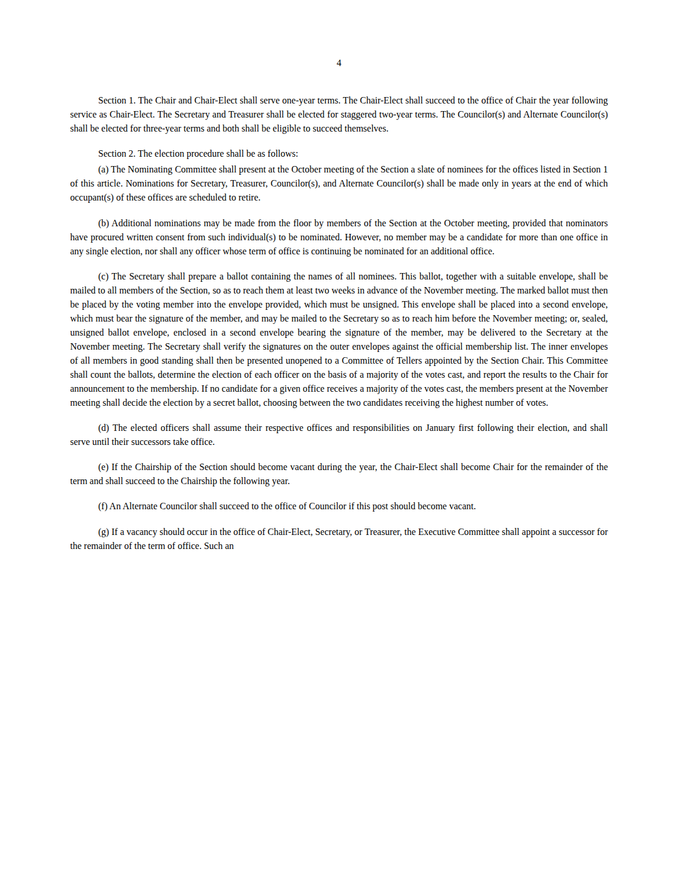4
Section 1. The Chair and Chair-Elect shall serve one-year terms. The Chair-Elect shall succeed to the office of Chair the year following service as Chair-Elect. The Secretary and Treasurer shall be elected for staggered two-year terms. The Councilor(s) and Alternate Councilor(s) shall be elected for three-year terms and both shall be eligible to succeed themselves.
Section 2. The election procedure shall be as follows:
(a) The Nominating Committee shall present at the October meeting of the Section a slate of nominees for the offices listed in Section 1 of this article. Nominations for Secretary, Treasurer, Councilor(s), and Alternate Councilor(s) shall be made only in years at the end of which occupant(s) of these offices are scheduled to retire.
(b) Additional nominations may be made from the floor by members of the Section at the October meeting, provided that nominators have procured written consent from such individual(s) to be nominated. However, no member may be a candidate for more than one office in any single election, nor shall any officer whose term of office is continuing be nominated for an additional office.
(c) The Secretary shall prepare a ballot containing the names of all nominees. This ballot, together with a suitable envelope, shall be mailed to all members of the Section, so as to reach them at least two weeks in advance of the November meeting. The marked ballot must then be placed by the voting member into the envelope provided, which must be unsigned. This envelope shall be placed into a second envelope, which must bear the signature of the member, and may be mailed to the Secretary so as to reach him before the November meeting; or, sealed, unsigned ballot envelope, enclosed in a second envelope bearing the signature of the member, may be delivered to the Secretary at the November meeting. The Secretary shall verify the signatures on the outer envelopes against the official membership list. The inner envelopes of all members in good standing shall then be presented unopened to a Committee of Tellers appointed by the Section Chair. This Committee shall count the ballots, determine the election of each officer on the basis of a majority of the votes cast, and report the results to the Chair for announcement to the membership. If no candidate for a given office receives a majority of the votes cast, the members present at the November meeting shall decide the election by a secret ballot, choosing between the two candidates receiving the highest number of votes.
(d) The elected officers shall assume their respective offices and responsibilities on January first following their election, and shall serve until their successors take office.
(e) If the Chairship of the Section should become vacant during the year, the Chair-Elect shall become Chair for the remainder of the term and shall succeed to the Chairship the following year.
(f) An Alternate Councilor shall succeed to the office of Councilor if this post should become vacant.
(g) If a vacancy should occur in the office of Chair-Elect, Secretary, or Treasurer, the Executive Committee shall appoint a successor for the remainder of the term of office. Such an